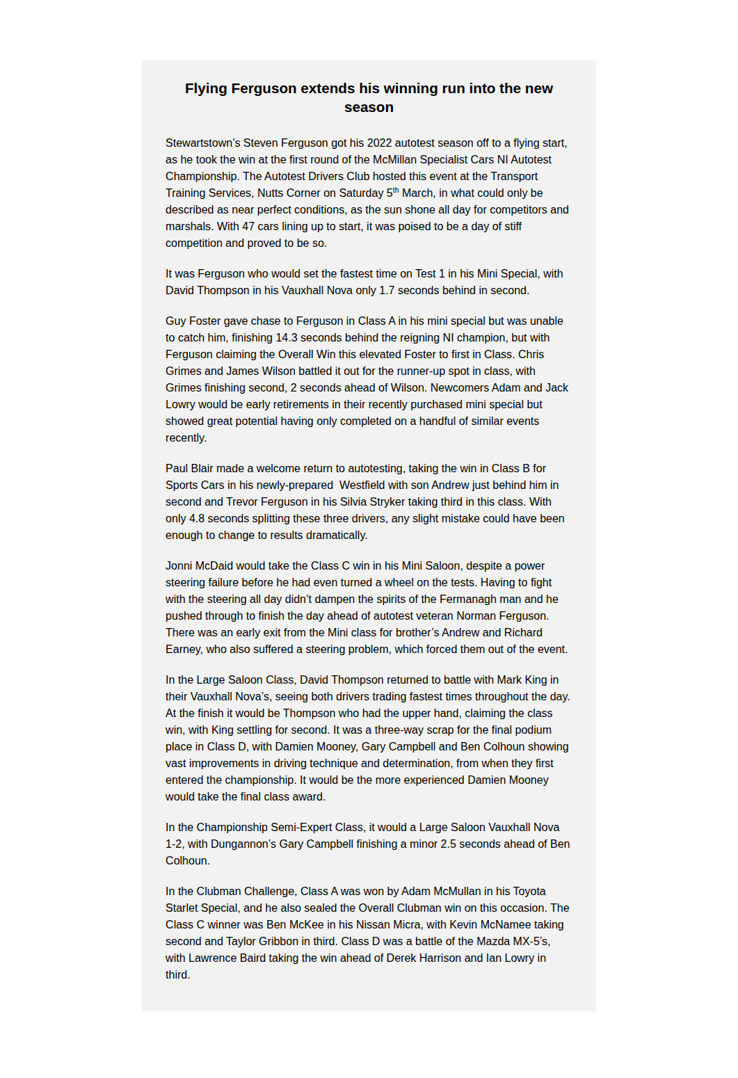Flying Ferguson extends his winning run into the new season
Stewartstown’s Steven Ferguson got his 2022 autotest season off to a flying start, as he took the win at the first round of the McMillan Specialist Cars NI Autotest Championship. The Autotest Drivers Club hosted this event at the Transport Training Services, Nutts Corner on Saturday 5th March, in what could only be described as near perfect conditions, as the sun shone all day for competitors and marshals. With 47 cars lining up to start, it was poised to be a day of stiff competition and proved to be so.
It was Ferguson who would set the fastest time on Test 1 in his Mini Special, with David Thompson in his Vauxhall Nova only 1.7 seconds behind in second.
Guy Foster gave chase to Ferguson in Class A in his mini special but was unable to catch him, finishing 14.3 seconds behind the reigning NI champion, but with Ferguson claiming the Overall Win this elevated Foster to first in Class. Chris Grimes and James Wilson battled it out for the runner-up spot in class, with Grimes finishing second, 2 seconds ahead of Wilson. Newcomers Adam and Jack Lowry would be early retirements in their recently purchased mini special but showed great potential having only completed on a handful of similar events recently.
Paul Blair made a welcome return to autotesting, taking the win in Class B for Sports Cars in his newly-prepared Westfield with son Andrew just behind him in second and Trevor Ferguson in his Silvia Stryker taking third in this class. With only 4.8 seconds splitting these three drivers, any slight mistake could have been enough to change to results dramatically.
Jonni McDaid would take the Class C win in his Mini Saloon, despite a power steering failure before he had even turned a wheel on the tests. Having to fight with the steering all day didn’t dampen the spirits of the Fermanagh man and he pushed through to finish the day ahead of autotest veteran Norman Ferguson. There was an early exit from the Mini class for brother’s Andrew and Richard Earney, who also suffered a steering problem, which forced them out of the event.
In the Large Saloon Class, David Thompson returned to battle with Mark King in their Vauxhall Nova’s, seeing both drivers trading fastest times throughout the day. At the finish it would be Thompson who had the upper hand, claiming the class win, with King settling for second. It was a three-way scrap for the final podium place in Class D, with Damien Mooney, Gary Campbell and Ben Colhoun showing vast improvements in driving technique and determination, from when they first entered the championship. It would be the more experienced Damien Mooney would take the final class award.
In the Championship Semi-Expert Class, it would a Large Saloon Vauxhall Nova 1-2, with Dungannon’s Gary Campbell finishing a minor 2.5 seconds ahead of Ben Colhoun.
In the Clubman Challenge, Class A was won by Adam McMullan in his Toyota Starlet Special, and he also sealed the Overall Clubman win on this occasion. The Class C winner was Ben McKee in his Nissan Micra, with Kevin McNamee taking second and Taylor Gribbon in third. Class D was a battle of the Mazda MX-5’s, with Lawrence Baird taking the win ahead of Derek Harrison and Ian Lowry in third.